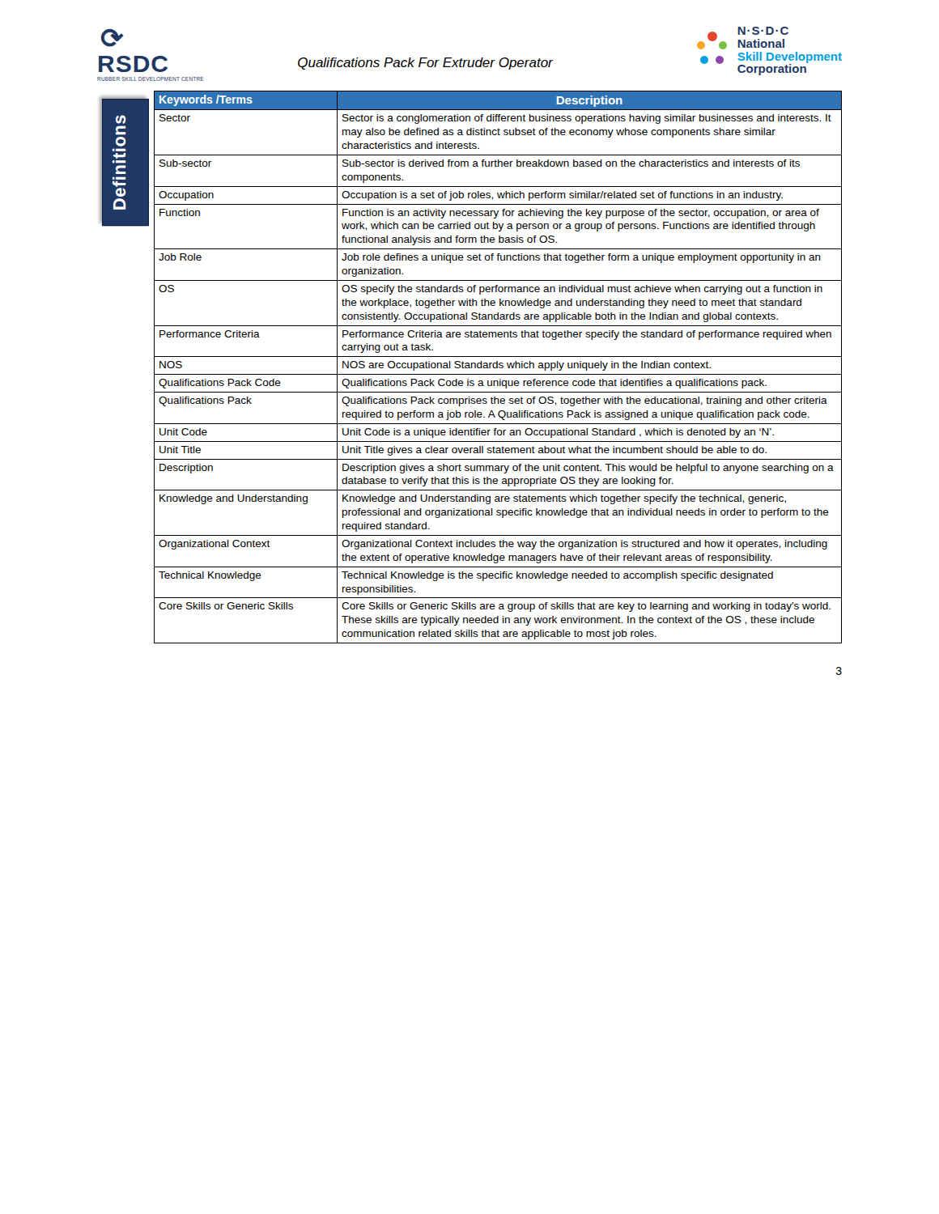⟳
RSDC
RUBBER SKILL DEVELOPMENT CENTRE
Qualifications Pack For Extruder Operator
N·S·D·C
National
Skill Development
Corporation
Definitions
| Keywords /Terms | Description |
| --- | --- |
| Sector | Sector is a conglomeration of different business operations having similar businesses and interests. It may also be defined as a distinct subset of the economy whose components share similar characteristics and interests. |
| Sub-sector | Sub-sector is derived from a further breakdown based on the characteristics and interests of its components. |
| Occupation | Occupation is a set of job roles, which perform similar/related set of functions in an industry. |
| Function | Function is an activity necessary for achieving the key purpose of the sector, occupation, or area of work, which can be carried out by a person or a group of persons. Functions are identified through functional analysis and form the basis of OS. |
| Job Role | Job role defines a unique set of functions that together form a unique employment opportunity in an organization. |
| OS | OS specify the standards of performance an individual must achieve when carrying out a function in the workplace, together with the knowledge and understanding they need to meet that standard consistently. Occupational Standards are applicable both in the Indian and global contexts. |
| Performance Criteria | Performance Criteria are statements that together specify the standard of performance required when carrying out a task. |
| NOS | NOS are Occupational Standards which apply uniquely in the Indian context. |
| Qualifications Pack Code | Qualifications Pack Code is a unique reference code that identifies a qualifications pack. |
| Qualifications Pack | Qualifications Pack comprises the set of OS, together with the educational, training and other criteria required to perform a job role. A Qualifications Pack is assigned a unique qualification pack code. |
| Unit Code | Unit Code is a unique identifier for an Occupational Standard , which is denoted by an ‘N’. |
| Unit Title | Unit Title gives a clear overall statement about what the incumbent should be able to do. |
| Description | Description gives a short summary of the unit content. This would be helpful to anyone searching on a database to verify that this is the appropriate OS they are looking for. |
| Knowledge and Understanding | Knowledge and Understanding are statements which together specify the technical, generic, professional and organizational specific knowledge that an individual needs in order to perform to the required standard. |
| Organizational Context | Organizational Context includes the way the organization is structured and how it operates, including the extent of operative knowledge managers have of their relevant areas of responsibility. |
| Technical Knowledge | Technical Knowledge is the specific knowledge needed to accomplish specific designated responsibilities. |
| Core Skills or Generic Skills | Core Skills or Generic Skills are a group of skills that are key to learning and working in today's world. These skills are typically needed in any work environment. In the context of the OS , these include communication related skills that are applicable to most job roles. |
3